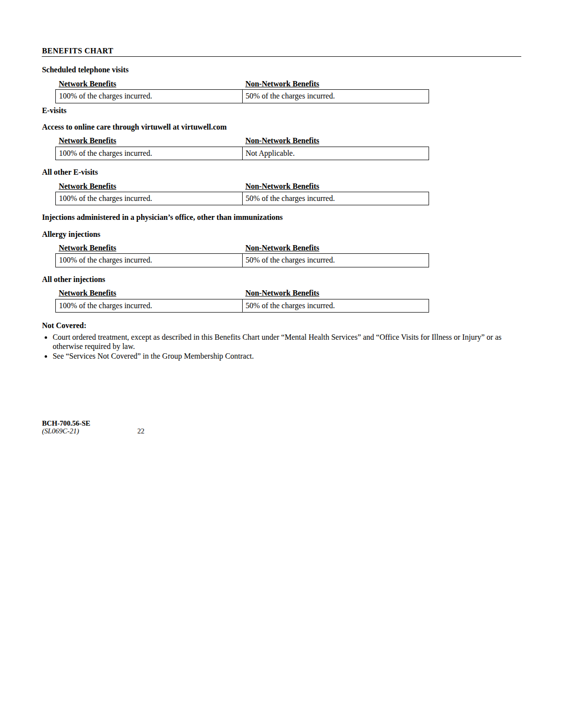BENEFITS CHART
Scheduled telephone visits
| Network Benefits | Non-Network Benefits |
| 100% of the charges incurred. | 50% of the charges incurred. |
E-visits
Access to online care through virtuwell at virtuwell.com
| Network Benefits | Non-Network Benefits |
| 100% of the charges incurred. | Not Applicable. |
All other E-visits
| Network Benefits | Non-Network Benefits |
| 100% of the charges incurred. | 50% of the charges incurred. |
Injections administered in a physician’s office, other than immunizations
Allergy injections
| Network Benefits | Non-Network Benefits |
| 100% of the charges incurred. | 50% of the charges incurred. |
All other injections
| Network Benefits | Non-Network Benefits |
| 100% of the charges incurred. | 50% of the charges incurred. |
Not Covered:
Court ordered treatment, except as described in this Benefits Chart under “Mental Health Services” and “Office Visits for Illness or Injury” or as otherwise required by law.
See “Services Not Covered” in the Group Membership Contract.
BCH-700.56-SE
(SL069C-21) 22